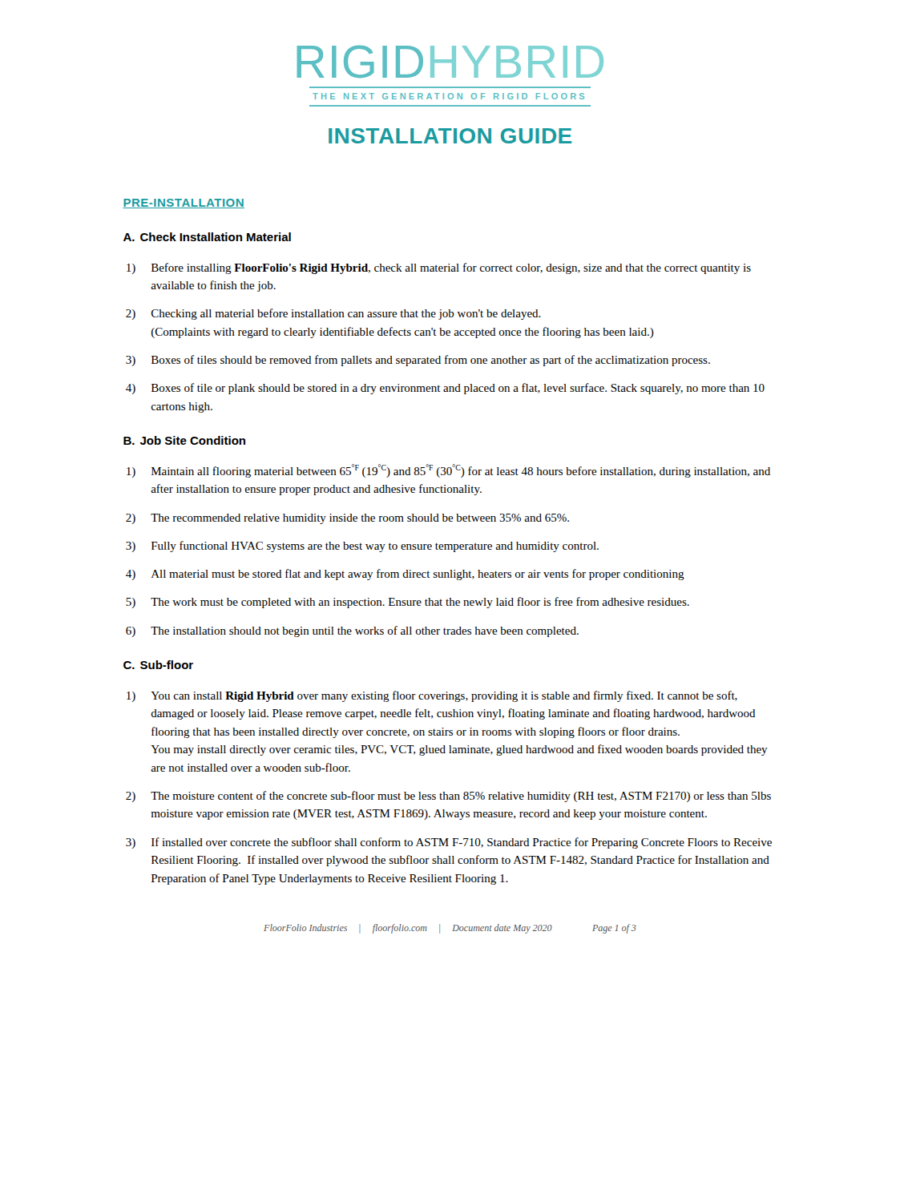RIGIDHYBRID
THE NEXT GENERATION OF RIGID FLOORS
INSTALLATION GUIDE
PRE-INSTALLATION
A. Check Installation Material
1) Before installing FloorFolio's Rigid Hybrid, check all material for correct color, design, size and that the correct quantity is available to finish the job.
2) Checking all material before installation can assure that the job won't be delayed.
(Complaints with regard to clearly identifiable defects can't be accepted once the flooring has been laid.)
3) Boxes of tiles should be removed from pallets and separated from one another as part of the acclimatization process.
4) Boxes of tile or plank should be stored in a dry environment and placed on a flat, level surface. Stack squarely, no more than 10 cartons high.
B. Job Site Condition
1) Maintain all flooring material between 65°F (19°C) and 85°F (30°C) for at least 48 hours before installation, during installation, and after installation to ensure proper product and adhesive functionality.
2) The recommended relative humidity inside the room should be between 35% and 65%.
3) Fully functional HVAC systems are the best way to ensure temperature and humidity control.
4) All material must be stored flat and kept away from direct sunlight, heaters or air vents for proper conditioning
5) The work must be completed with an inspection. Ensure that the newly laid floor is free from adhesive residues.
6) The installation should not begin until the works of all other trades have been completed.
C. Sub-floor
1) You can install Rigid Hybrid over many existing floor coverings, providing it is stable and firmly fixed. It cannot be soft, damaged or loosely laid. Please remove carpet, needle felt, cushion vinyl, floating laminate and floating hardwood, hardwood flooring that has been installed directly over concrete, on stairs or in rooms with sloping floors or floor drains.
You may install directly over ceramic tiles, PVC, VCT, glued laminate, glued hardwood and fixed wooden boards provided they are not installed over a wooden sub-floor.
2) The moisture content of the concrete sub-floor must be less than 85% relative humidity (RH test, ASTM F2170) or less than 5lbs moisture vapor emission rate (MVER test, ASTM F1869). Always measure, record and keep your moisture content.
3) If installed over concrete the subfloor shall conform to ASTM F-710, Standard Practice for Preparing Concrete Floors to Receive Resilient Flooring. If installed over plywood the subfloor shall conform to ASTM F-1482, Standard Practice for Installation and Preparation of Panel Type Underlayments to Receive Resilient Flooring 1.
FloorFolio Industries | floorfolio.com | Document date May 2020 Page 1 of 3